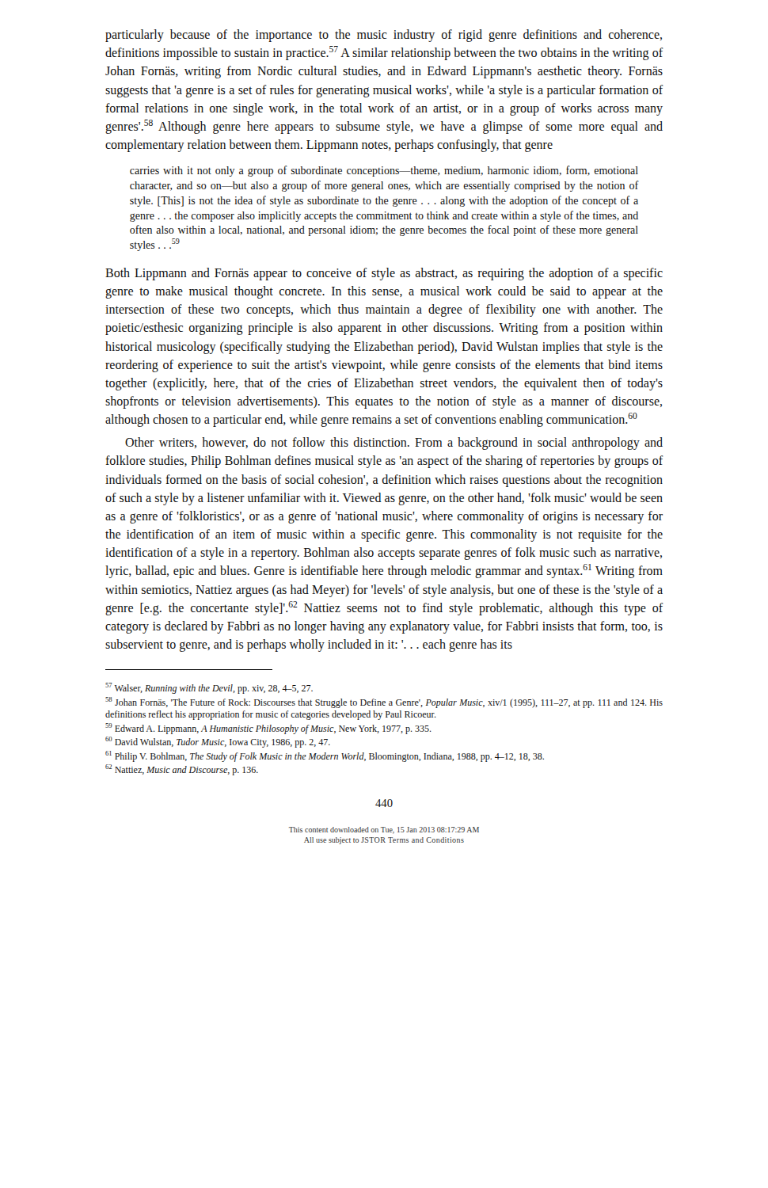particularly because of the importance to the music industry of rigid genre definitions and coherence, definitions impossible to sustain in practice.57 A similar relationship between the two obtains in the writing of Johan Fornäs, writing from Nordic cultural studies, and in Edward Lippmann's aesthetic theory. Fornäs suggests that 'a genre is a set of rules for generating musical works', while 'a style is a particular formation of formal relations in one single work, in the total work of an artist, or in a group of works across many genres'.58 Although genre here appears to subsume style, we have a glimpse of some more equal and complementary relation between them. Lippmann notes, perhaps confusingly, that genre
carries with it not only a group of subordinate conceptions—theme, medium, harmonic idiom, form, emotional character, and so on—but also a group of more general ones, which are essentially comprised by the notion of style. [This] is not the idea of style as subordinate to the genre . . . along with the adoption of the concept of a genre . . . the composer also implicitly accepts the commitment to think and create within a style of the times, and often also within a local, national, and personal idiom; the genre becomes the focal point of these more general styles . . .59
Both Lippmann and Fornäs appear to conceive of style as abstract, as requiring the adoption of a specific genre to make musical thought concrete. In this sense, a musical work could be said to appear at the intersection of these two concepts, which thus maintain a degree of flexibility one with another. The poietic/esthesic organizing principle is also apparent in other discussions. Writing from a position within historical musicology (specifically studying the Elizabethan period), David Wulstan implies that style is the reordering of experience to suit the artist's viewpoint, while genre consists of the elements that bind items together (explicitly, here, that of the cries of Elizabethan street vendors, the equivalent then of today's shopfronts or television advertisements). This equates to the notion of style as a manner of discourse, although chosen to a particular end, while genre remains a set of conventions enabling communication.60
Other writers, however, do not follow this distinction. From a background in social anthropology and folklore studies, Philip Bohlman defines musical style as 'an aspect of the sharing of repertories by groups of individuals formed on the basis of social cohesion', a definition which raises questions about the recognition of such a style by a listener unfamiliar with it. Viewed as genre, on the other hand, 'folk music' would be seen as a genre of 'folkloristics', or as a genre of 'national music', where commonality of origins is necessary for the identification of an item of music within a specific genre. This commonality is not requisite for the identification of a style in a repertory. Bohlman also accepts separate genres of folk music such as narrative, lyric, ballad, epic and blues. Genre is identifiable here through melodic grammar and syntax.61 Writing from within semiotics, Nattiez argues (as had Meyer) for 'levels' of style analysis, but one of these is the 'style of a genre [e.g. the concertante style]'.62 Nattiez seems not to find style problematic, although this type of category is declared by Fabbri as no longer having any explanatory value, for Fabbri insists that form, too, is subservient to genre, and is perhaps wholly included in it: '. . . each genre has its
57 Walser, Running with the Devil, pp. xiv, 28, 4–5, 27.
58 Johan Fornäs, 'The Future of Rock: Discourses that Struggle to Define a Genre', Popular Music, xiv/1 (1995), 111–27, at pp. 111 and 124. His definitions reflect his appropriation for music of categories developed by Paul Ricoeur.
59 Edward A. Lippmann, A Humanistic Philosophy of Music, New York, 1977, p. 335.
60 David Wulstan, Tudor Music, Iowa City, 1986, pp. 2, 47.
61 Philip V. Bohlman, The Study of Folk Music in the Modern World, Bloomington, Indiana, 1988, pp. 4–12, 18, 38.
62 Nattiez, Music and Discourse, p. 136.
440
This content downloaded on Tue, 15 Jan 2013 08:17:29 AM
All use subject to JSTOR Terms and Conditions